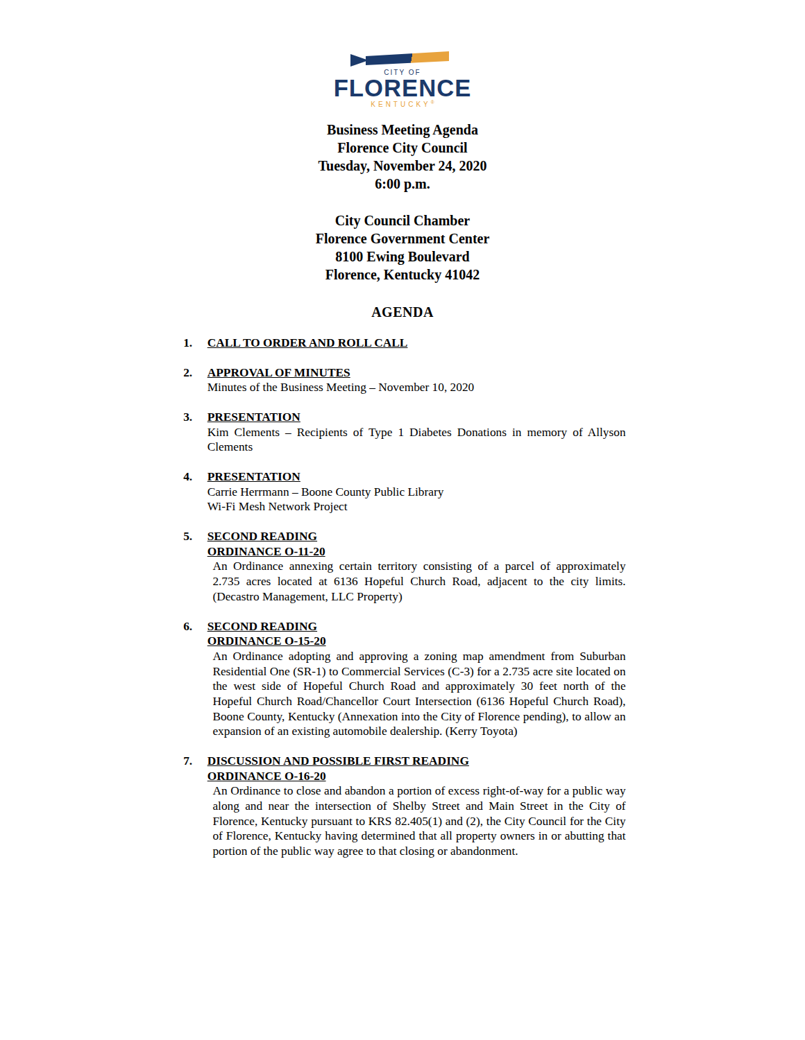CITY OF FLORENCE KENTUCKY®
Business Meeting Agenda
Florence City Council
Tuesday, November 24, 2020
6:00 p.m.
City Council Chamber
Florence Government Center
8100 Ewing Boulevard
Florence, Kentucky 41042
AGENDA
CALL TO ORDER AND ROLL CALL
APPROVAL OF MINUTES Minutes of the Business Meeting – November 10, 2020
PRESENTATION Kim Clements – Recipients of Type 1 Diabetes Donations in memory of Allyson Clements
PRESENTATION Carrie Herrmann – Boone County Public Library
Wi-Fi Mesh Network Project
SECOND READING
ORDINANCE O-11-20 An Ordinance annexing certain territory consisting of a parcel of approximately 2.735 acres located at 6136 Hopeful Church Road, adjacent to the city limits. (Decastro Management, LLC Property)
SECOND READING
ORDINANCE O-15-20 An Ordinance adopting and approving a zoning map amendment from Suburban Residential One (SR-1) to Commercial Services (C-3) for a 2.735 acre site located on the west side of Hopeful Church Road and approximately 30 feet north of the Hopeful Church Road/Chancellor Court Intersection (6136 Hopeful Church Road), Boone County, Kentucky (Annexation into the City of Florence pending), to allow an expansion of an existing automobile dealership. (Kerry Toyota)
DISCUSSION AND POSSIBLE FIRST READING
ORDINANCE O-16-20 An Ordinance to close and abandon a portion of excess right-of-way for a public way along and near the intersection of Shelby Street and Main Street in the City of Florence, Kentucky pursuant to KRS 82.405(1) and (2), the City Council for the City of Florence, Kentucky having determined that all property owners in or abutting that portion of the public way agree to that closing or abandonment.